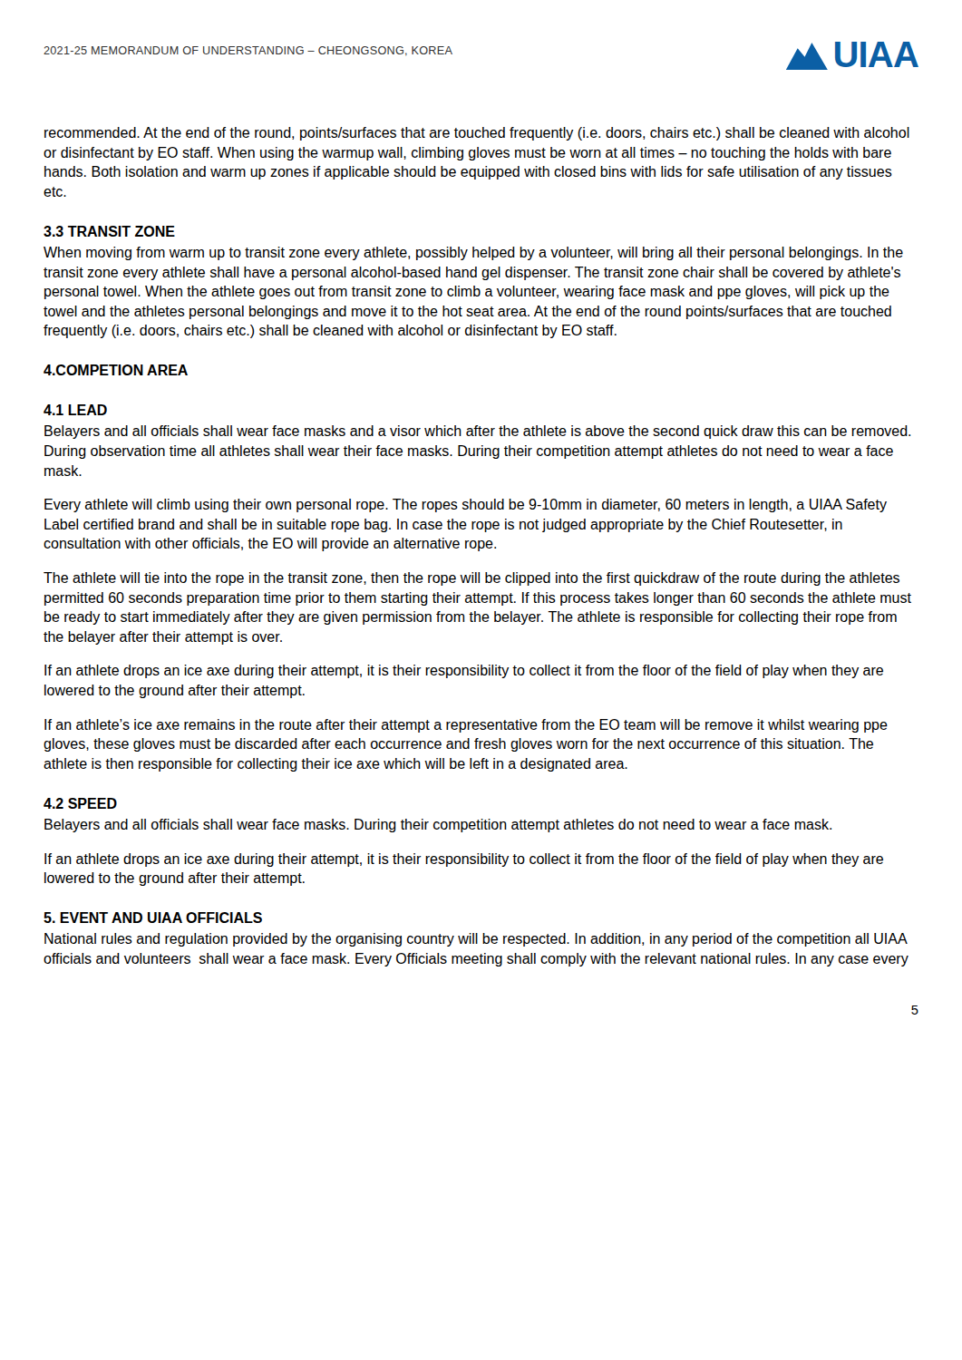2021-25 MEMORANDUM OF UNDERSTANDING – CHEONGSONG, KOREA
UIAA
recommended. At the end of the round, points/surfaces that are touched frequently (i.e. doors, chairs etc.) shall be cleaned with alcohol or disinfectant by EO staff. When using the warmup wall, climbing gloves must be worn at all times – no touching the holds with bare hands. Both isolation and warm up zones if applicable should be equipped with closed bins with lids for safe utilisation of any tissues etc.
3.3 TRANSIT ZONE
When moving from warm up to transit zone every athlete, possibly helped by a volunteer, will bring all their personal belongings. In the transit zone every athlete shall have a personal alcohol-based hand gel dispenser. The transit zone chair shall be covered by athlete's personal towel. When the athlete goes out from transit zone to climb a volunteer, wearing face mask and ppe gloves, will pick up the towel and the athletes personal belongings and move it to the hot seat area. At the end of the round points/surfaces that are touched frequently (i.e. doors, chairs etc.) shall be cleaned with alcohol or disinfectant by EO staff.
4.COMPETION AREA
4.1 LEAD
Belayers and all officials shall wear face masks and a visor which after the athlete is above the second quick draw this can be removed. During observation time all athletes shall wear their face masks. During their competition attempt athletes do not need to wear a face mask.
Every athlete will climb using their own personal rope. The ropes should be 9-10mm in diameter, 60 meters in length, a UIAA Safety Label certified brand and shall be in suitable rope bag. In case the rope is not judged appropriate by the Chief Routesetter, in consultation with other officials, the EO will provide an alternative rope.
The athlete will tie into the rope in the transit zone, then the rope will be clipped into the first quickdraw of the route during the athletes permitted 60 seconds preparation time prior to them starting their attempt. If this process takes longer than 60 seconds the athlete must be ready to start immediately after they are given permission from the belayer. The athlete is responsible for collecting their rope from the belayer after their attempt is over.
If an athlete drops an ice axe during their attempt, it is their responsibility to collect it from the floor of the field of play when they are lowered to the ground after their attempt.
If an athlete’s ice axe remains in the route after their attempt a representative from the EO team will be remove it whilst wearing ppe gloves, these gloves must be discarded after each occurrence and fresh gloves worn for the next occurrence of this situation. The athlete is then responsible for collecting their ice axe which will be left in a designated area.
4.2 SPEED
Belayers and all officials shall wear face masks. During their competition attempt athletes do not need to wear a face mask.
If an athlete drops an ice axe during their attempt, it is their responsibility to collect it from the floor of the field of play when they are lowered to the ground after their attempt.
5. EVENT AND UIAA OFFICIALS
National rules and regulation provided by the organising country will be respected. In addition, in any period of the competition all UIAA officials and volunteers shall wear a face mask. Every Officials meeting shall comply with the relevant national rules. In any case every
5